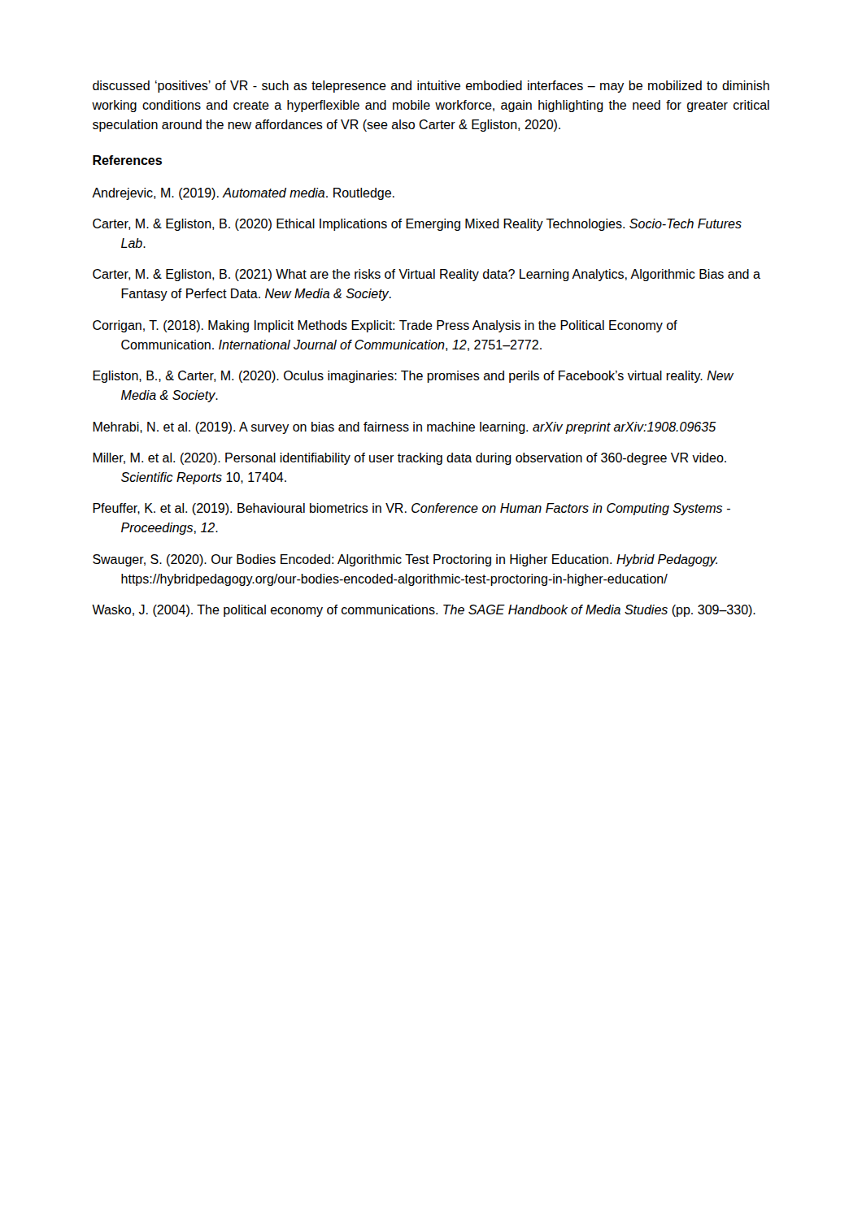discussed ‘positives’ of VR - such as telepresence and intuitive embodied interfaces – may be mobilized to diminish working conditions and create a hyperflexible and mobile workforce, again highlighting the need for greater critical speculation around the new affordances of VR (see also Carter & Egliston, 2020).
References
Andrejevic, M. (2019). Automated media. Routledge.
Carter, M. & Egliston, B. (2020) Ethical Implications of Emerging Mixed Reality Technologies. Socio-Tech Futures Lab.
Carter, M. & Egliston, B. (2021) What are the risks of Virtual Reality data? Learning Analytics, Algorithmic Bias and a Fantasy of Perfect Data. New Media & Society.
Corrigan, T. (2018). Making Implicit Methods Explicit: Trade Press Analysis in the Political Economy of Communication. International Journal of Communication, 12, 2751–2772.
Egliston, B., & Carter, M. (2020). Oculus imaginaries: The promises and perils of Facebook’s virtual reality. New Media & Society.
Mehrabi, N. et al. (2019). A survey on bias and fairness in machine learning. arXiv preprint arXiv:1908.09635
Miller, M. et al. (2020). Personal identifiability of user tracking data during observation of 360-degree VR video. Scientific Reports 10, 17404.
Pfeuffer, K. et al. (2019). Behavioural biometrics in VR. Conference on Human Factors in Computing Systems - Proceedings, 12.
Swauger, S. (2020). Our Bodies Encoded: Algorithmic Test Proctoring in Higher Education. Hybrid Pedagogy. https://hybridpedagogy.org/our-bodies-encoded-algorithmic-test-proctoring-in-higher-education/
Wasko, J. (2004). The political economy of communications. The SAGE Handbook of Media Studies (pp. 309–330).